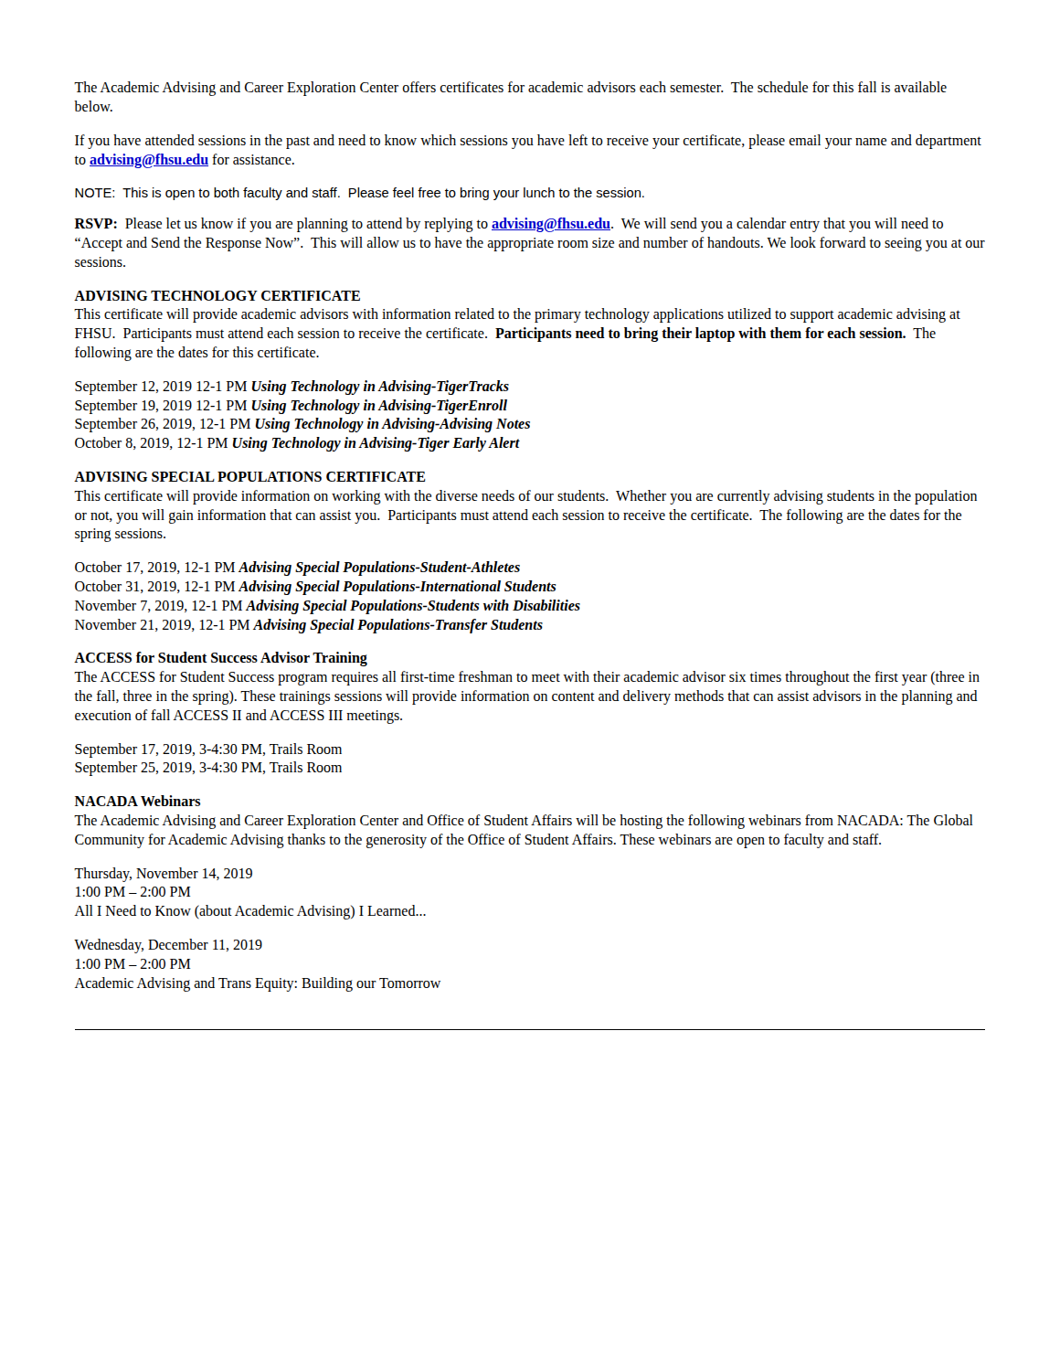The Academic Advising and Career Exploration Center offers certificates for academic advisors each semester. The schedule for this fall is available below.
If you have attended sessions in the past and need to know which sessions you have left to receive your certificate, please email your name and department to advising@fhsu.edu for assistance.
NOTE: This is open to both faculty and staff. Please feel free to bring your lunch to the session.
RSVP: Please let us know if you are planning to attend by replying to advising@fhsu.edu. We will send you a calendar entry that you will need to “Accept and Send the Response Now”. This will allow us to have the appropriate room size and number of handouts. We look forward to seeing you at our sessions.
Advising Technology Certificate
This certificate will provide academic advisors with information related to the primary technology applications utilized to support academic advising at FHSU. Participants must attend each session to receive the certificate. Participants need to bring their laptop with them for each session. The following are the dates for this certificate.
September 12, 2019 12-1 PM Using Technology in Advising-TigerTracks
September 19, 2019 12-1 PM Using Technology in Advising-TigerEnroll
September 26, 2019, 12-1 PM Using Technology in Advising-Advising Notes
October 8, 2019, 12-1 PM Using Technology in Advising-Tiger Early Alert
Advising Special Populations Certificate
This certificate will provide information on working with the diverse needs of our students. Whether you are currently advising students in the population or not, you will gain information that can assist you. Participants must attend each session to receive the certificate. The following are the dates for the spring sessions.
October 17, 2019, 12-1 PM Advising Special Populations-Student-Athletes
October 31, 2019, 12-1 PM Advising Special Populations-International Students
November 7, 2019, 12-1 PM Advising Special Populations-Students with Disabilities
November 21, 2019, 12-1 PM Advising Special Populations-Transfer Students
ACCESS for Student Success Advisor Training
The ACCESS for Student Success program requires all first-time freshman to meet with their academic advisor six times throughout the first year (three in the fall, three in the spring). These trainings sessions will provide information on content and delivery methods that can assist advisors in the planning and execution of fall ACCESS II and ACCESS III meetings.
September 17, 2019, 3-4:30 PM, Trails Room
September 25, 2019, 3-4:30 PM, Trails Room
NACADA Webinars
The Academic Advising and Career Exploration Center and Office of Student Affairs will be hosting the following webinars from NACADA: The Global Community for Academic Advising thanks to the generosity of the Office of Student Affairs. These webinars are open to faculty and staff.
Thursday, November 14, 2019
1:00 PM – 2:00 PM
All I Need to Know (about Academic Advising) I Learned...
Wednesday, December 11, 2019
1:00 PM – 2:00 PM
Academic Advising and Trans Equity: Building our Tomorrow